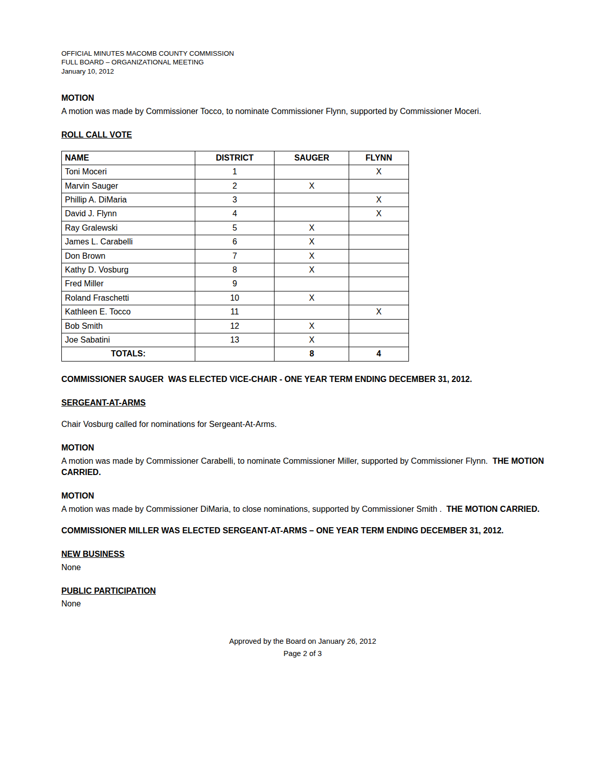OFFICIAL MINUTES MACOMB COUNTY COMMISSION
FULL BOARD – ORGANIZATIONAL MEETING
January 10, 2012
MOTION
A motion was made by Commissioner Tocco, to nominate Commissioner Flynn, supported by Commissioner Moceri.
ROLL CALL VOTE
| NAME | DISTRICT | SAUGER | FLYNN |
| --- | --- | --- | --- |
| Toni Moceri | 1 | | X |
| Marvin Sauger | 2 | X | |
| Phillip A. DiMaria | 3 | | X |
| David J. Flynn | 4 | | X |
| Ray Gralewski | 5 | X | |
| James L. Carabelli | 6 | X | |
| Don Brown | 7 | X | |
| Kathy D. Vosburg | 8 | X | |
| Fred Miller | 9 | | |
| Roland Fraschetti | 10 | X | |
| Kathleen E. Tocco | 11 | | X |
| Bob Smith | 12 | X | |
| Joe Sabatini | 13 | X | |
| TOTALS: | | 8 | 4 |
COMMISSIONER SAUGER WAS ELECTED VICE-CHAIR - ONE YEAR TERM ENDING DECEMBER 31, 2012.
SERGEANT-AT-ARMS
Chair Vosburg called for nominations for Sergeant-At-Arms.
MOTION
A motion was made by Commissioner Carabelli, to nominate Commissioner Miller, supported by Commissioner Flynn. THE MOTION CARRIED.
MOTION
A motion was made by Commissioner DiMaria, to close nominations, supported by Commissioner Smith . THE MOTION CARRIED.
COMMISSIONER MILLER WAS ELECTED SERGEANT-AT-ARMS – ONE YEAR TERM ENDING DECEMBER 31, 2012.
NEW BUSINESS
None
PUBLIC PARTICIPATION
None
Approved by the Board on January 26, 2012
Page 2 of 3